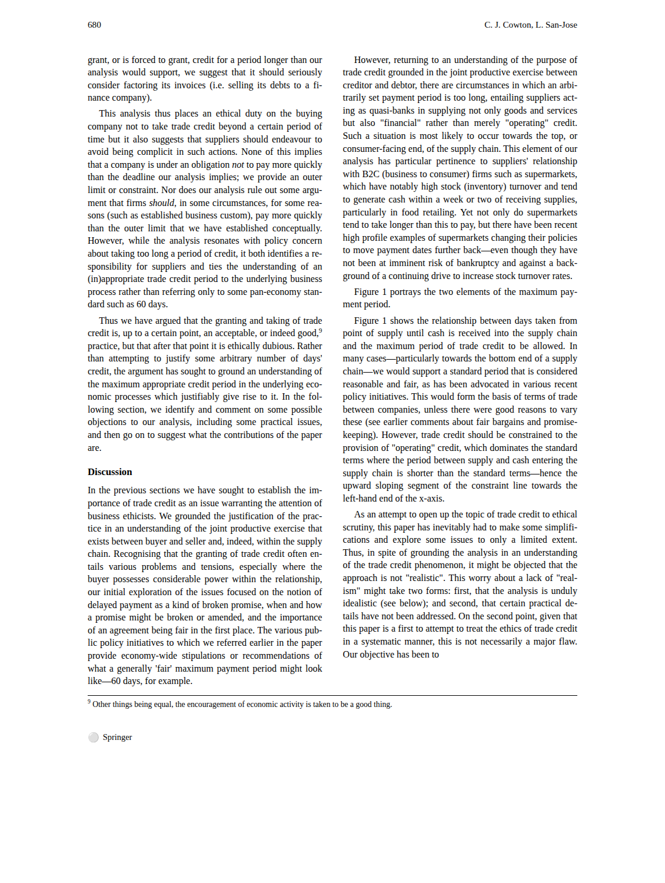680 C. J. Cowton, L. San-Jose
grant, or is forced to grant, credit for a period longer than our analysis would support, we suggest that it should seriously consider factoring its invoices (i.e. selling its debts to a finance company).
This analysis thus places an ethical duty on the buying company not to take trade credit beyond a certain period of time but it also suggests that suppliers should endeavour to avoid being complicit in such actions. None of this implies that a company is under an obligation not to pay more quickly than the deadline our analysis implies; we provide an outer limit or constraint. Nor does our analysis rule out some argument that firms should, in some circumstances, for some reasons (such as established business custom), pay more quickly than the outer limit that we have established conceptually. However, while the analysis resonates with policy concern about taking too long a period of credit, it both identifies a responsibility for suppliers and ties the understanding of an (in)appropriate trade credit period to the underlying business process rather than referring only to some pan-economy standard such as 60 days.
Thus we have argued that the granting and taking of trade credit is, up to a certain point, an acceptable, or indeed good,9 practice, but that after that point it is ethically dubious. Rather than attempting to justify some arbitrary number of days' credit, the argument has sought to ground an understanding of the maximum appropriate credit period in the underlying economic processes which justifiably give rise to it. In the following section, we identify and comment on some possible objections to our analysis, including some practical issues, and then go on to suggest what the contributions of the paper are.
Discussion
In the previous sections we have sought to establish the importance of trade credit as an issue warranting the attention of business ethicists. We grounded the justification of the practice in an understanding of the joint productive exercise that exists between buyer and seller and, indeed, within the supply chain. Recognising that the granting of trade credit often entails various problems and tensions, especially where the buyer possesses considerable power within the relationship, our initial exploration of the issues focused on the notion of delayed payment as a kind of broken promise, when and how a promise might be broken or amended, and the importance of an agreement being fair in the first place. The various public policy initiatives to which we referred earlier in the paper provide economy-wide stipulations or recommendations of what a generally 'fair' maximum payment period might look like—60 days, for example.
However, returning to an understanding of the purpose of trade credit grounded in the joint productive exercise between creditor and debtor, there are circumstances in which an arbitrarily set payment period is too long, entailing suppliers acting as quasi-banks in supplying not only goods and services but also "financial" rather than merely "operating" credit. Such a situation is most likely to occur towards the top, or consumer-facing end, of the supply chain. This element of our analysis has particular pertinence to suppliers' relationship with B2C (business to consumer) firms such as supermarkets, which have notably high stock (inventory) turnover and tend to generate cash within a week or two of receiving supplies, particularly in food retailing. Yet not only do supermarkets tend to take longer than this to pay, but there have been recent high profile examples of supermarkets changing their policies to move payment dates further back—even though they have not been at imminent risk of bankruptcy and against a background of a continuing drive to increase stock turnover rates.
Figure 1 portrays the two elements of the maximum payment period.
Figure 1 shows the relationship between days taken from point of supply until cash is received into the supply chain and the maximum period of trade credit to be allowed. In many cases—particularly towards the bottom end of a supply chain—we would support a standard period that is considered reasonable and fair, as has been advocated in various recent policy initiatives. This would form the basis of terms of trade between companies, unless there were good reasons to vary these (see earlier comments about fair bargains and promise-keeping). However, trade credit should be constrained to the provision of "operating" credit, which dominates the standard terms where the period between supply and cash entering the supply chain is shorter than the standard terms—hence the upward sloping segment of the constraint line towards the left-hand end of the x-axis.
As an attempt to open up the topic of trade credit to ethical scrutiny, this paper has inevitably had to make some simplifications and explore some issues to only a limited extent. Thus, in spite of grounding the analysis in an understanding of the trade credit phenomenon, it might be objected that the approach is not "realistic". This worry about a lack of "realism" might take two forms: first, that the analysis is unduly idealistic (see below); and second, that certain practical details have not been addressed. On the second point, given that this paper is a first to attempt to treat the ethics of trade credit in a systematic manner, this is not necessarily a major flaw. Our objective has been to
9 Other things being equal, the encouragement of economic activity is taken to be a good thing.
⚪ Springer